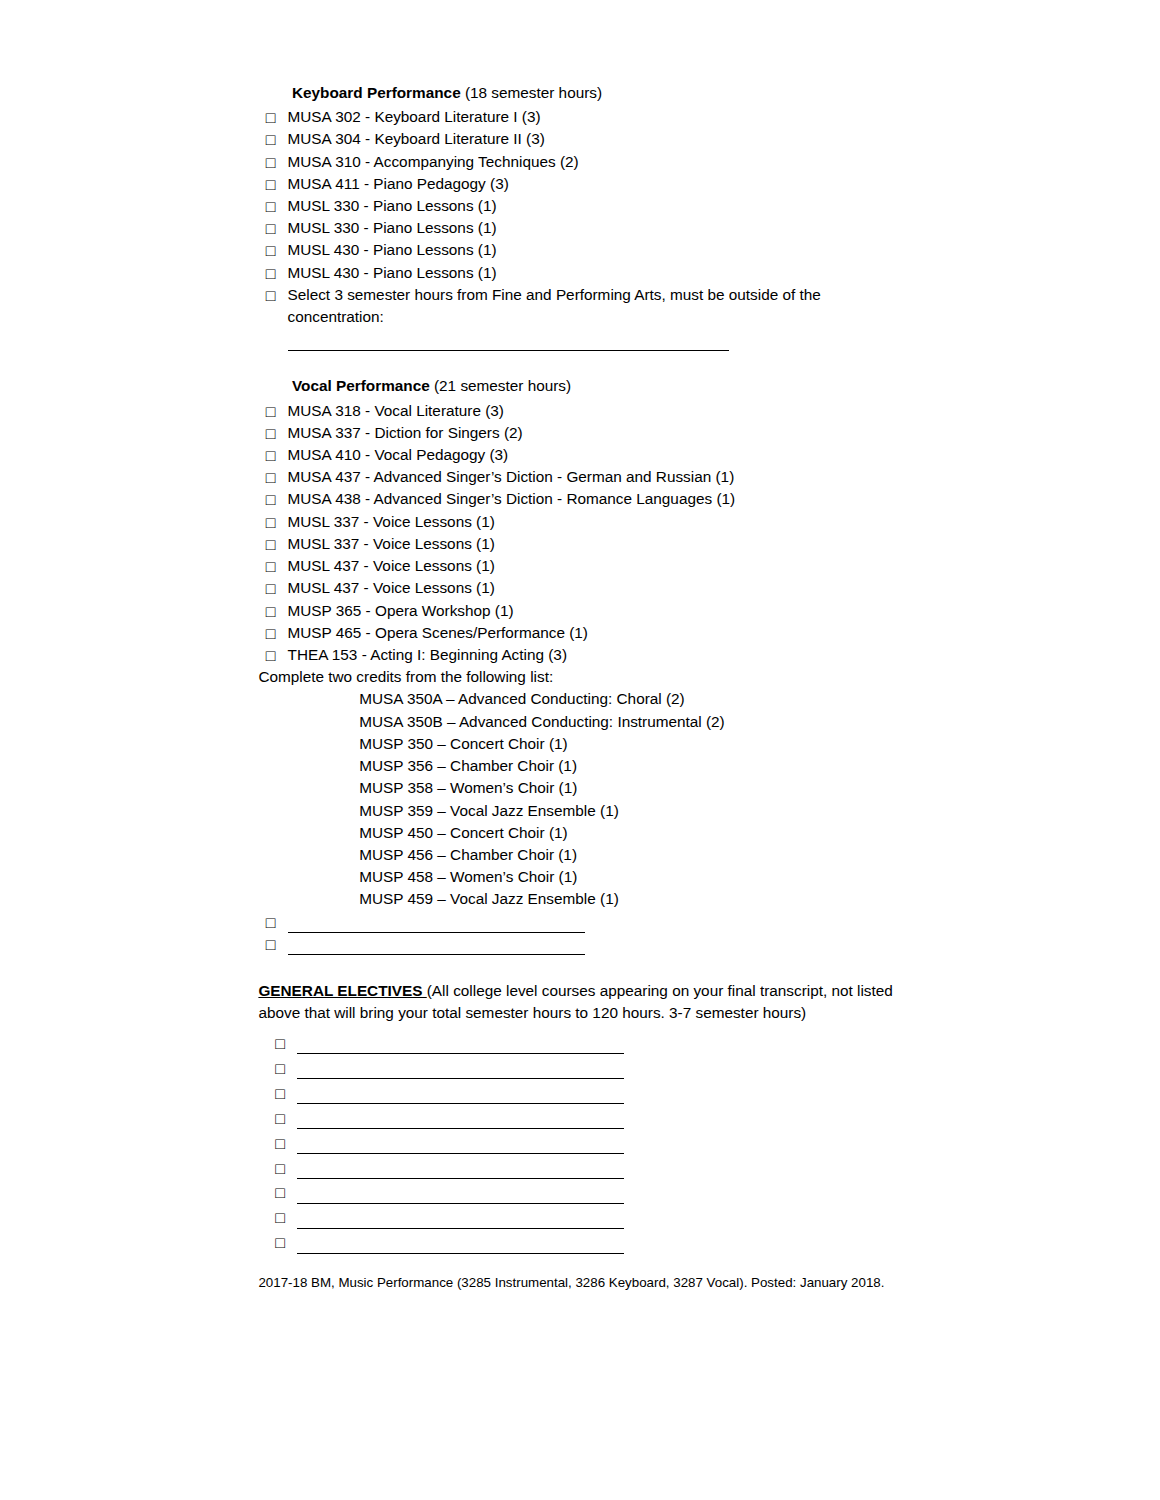Keyboard Performance (18 semester hours)
MUSA 302 - Keyboard Literature I (3)
MUSA 304 - Keyboard Literature II (3)
MUSA 310 - Accompanying Techniques (2)
MUSA 411 - Piano Pedagogy (3)
MUSL 330 - Piano Lessons (1)
MUSL 330 - Piano Lessons (1)
MUSL 430 - Piano Lessons (1)
MUSL 430 - Piano Lessons (1)
Select 3 semester hours from Fine and Performing Arts, must be outside of the concentration:
Vocal Performance (21 semester hours)
MUSA 318 - Vocal Literature (3)
MUSA 337 - Diction for Singers (2)
MUSA 410 - Vocal Pedagogy (3)
MUSA 437 - Advanced Singer’s Diction - German and Russian (1)
MUSA 438 - Advanced Singer’s Diction - Romance Languages (1)
MUSL 337 - Voice Lessons (1)
MUSL 337 - Voice Lessons (1)
MUSL 437 - Voice Lessons (1)
MUSL 437 - Voice Lessons (1)
MUSP 365 - Opera Workshop (1)
MUSP 465 - Opera Scenes/Performance (1)
THEA 153 - Acting I: Beginning Acting (3)
Complete two credits from the following list:
MUSA 350A – Advanced Conducting: Choral (2)
MUSA 350B – Advanced Conducting: Instrumental (2)
MUSP 350 – Concert Choir (1)
MUSP 356 – Chamber Choir (1)
MUSP 358 – Women’s Choir (1)
MUSP 359 – Vocal Jazz Ensemble (1)
MUSP 450 – Concert Choir (1)
MUSP 456 – Chamber Choir (1)
MUSP 458 – Women’s Choir (1)
MUSP 459 – Vocal Jazz Ensemble (1)
GENERAL ELECTIVES (All college level courses appearing on your final transcript, not listed above that will bring your total semester hours to 120 hours. 3-7 semester hours)
2017-18 BM, Music Performance (3285 Instrumental, 3286 Keyboard, 3287 Vocal). Posted: January 2018.